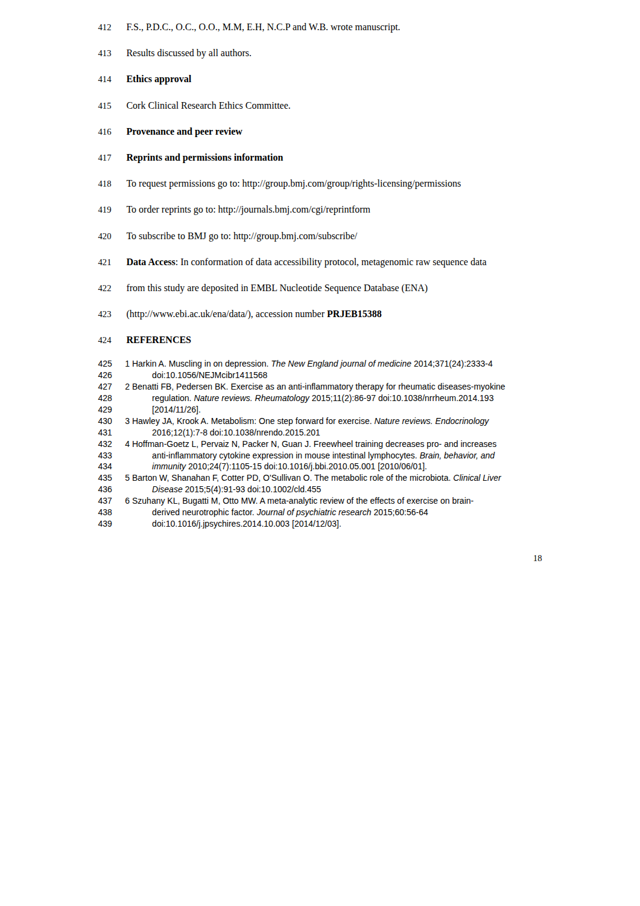412 F.S., P.D.C., O.C., O.O., M.M, E.H, N.C.P and W.B. wrote manuscript.
413 Results discussed by all authors.
414
Ethics approval
415 Cork Clinical Research Ethics Committee.
416
Provenance and peer review
417
Reprints and permissions information
418 To request permissions go to: http://group.bmj.com/group/rights-licensing/permissions
419 To order reprints go to: http://journals.bmj.com/cgi/reprintform
420 To subscribe to BMJ go to: http://group.bmj.com/subscribe/
421 Data Access: In conformation of data accessibility protocol, metagenomic raw sequence data
422 from this study are deposited in EMBL Nucleotide Sequence Database (ENA)
423 (http://www.ebi.ac.uk/ena/data/), accession number PRJEB15388
424
REFERENCES
425 1 Harkin A. Muscling in on depression. The New England journal of medicine 2014;371(24):2333-4
426 doi:10.1056/NEJMcibr1411568
427 2 Benatti FB, Pedersen BK. Exercise as an anti-inflammatory therapy for rheumatic diseases-myokine
428 regulation. Nature reviews. Rheumatology 2015;11(2):86-97 doi:10.1038/nrrheum.2014.193
429 [2014/11/26].
430 3 Hawley JA, Krook A. Metabolism: One step forward for exercise. Nature reviews. Endocrinology
431 2016;12(1):7-8 doi:10.1038/nrendo.2015.201
432 4 Hoffman-Goetz L, Pervaiz N, Packer N, Guan J. Freewheel training decreases pro- and increases
433 anti-inflammatory cytokine expression in mouse intestinal lymphocytes. Brain, behavior, and
434 immunity 2010;24(7):1105-15 doi:10.1016/j.bbi.2010.05.001 [2010/06/01].
435 5 Barton W, Shanahan F, Cotter PD, O'Sullivan O. The metabolic role of the microbiota. Clinical Liver
436 Disease 2015;5(4):91-93 doi:10.1002/cld.455
437 6 Szuhany KL, Bugatti M, Otto MW. A meta-analytic review of the effects of exercise on brain-
438 derived neurotrophic factor. Journal of psychiatric research 2015;60:56-64
439 doi:10.1016/j.jpsychires.2014.10.003 [2014/12/03].
18